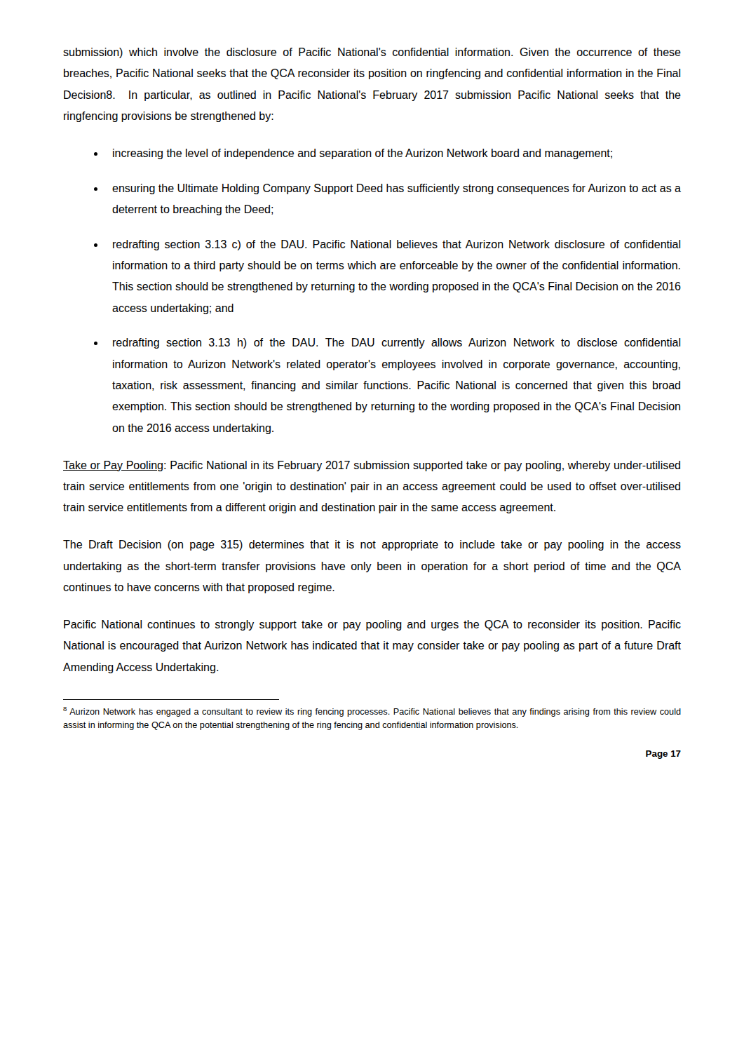submission) which involve the disclosure of Pacific National's confidential information. Given the occurrence of these breaches, Pacific National seeks that the QCA reconsider its position on ringfencing and confidential information in the Final Decision8. In particular, as outlined in Pacific National's February 2017 submission Pacific National seeks that the ringfencing provisions be strengthened by:
increasing the level of independence and separation of the Aurizon Network board and management;
ensuring the Ultimate Holding Company Support Deed has sufficiently strong consequences for Aurizon to act as a deterrent to breaching the Deed;
redrafting section 3.13 c) of the DAU. Pacific National believes that Aurizon Network disclosure of confidential information to a third party should be on terms which are enforceable by the owner of the confidential information. This section should be strengthened by returning to the wording proposed in the QCA's Final Decision on the 2016 access undertaking; and
redrafting section 3.13 h) of the DAU. The DAU currently allows Aurizon Network to disclose confidential information to Aurizon Network's related operator's employees involved in corporate governance, accounting, taxation, risk assessment, financing and similar functions. Pacific National is concerned that given this broad exemption. This section should be strengthened by returning to the wording proposed in the QCA's Final Decision on the 2016 access undertaking.
Take or Pay Pooling: Pacific National in its February 2017 submission supported take or pay pooling, whereby under-utilised train service entitlements from one 'origin to destination' pair in an access agreement could be used to offset over-utilised train service entitlements from a different origin and destination pair in the same access agreement.
The Draft Decision (on page 315) determines that it is not appropriate to include take or pay pooling in the access undertaking as the short-term transfer provisions have only been in operation for a short period of time and the QCA continues to have concerns with that proposed regime.
Pacific National continues to strongly support take or pay pooling and urges the QCA to reconsider its position. Pacific National is encouraged that Aurizon Network has indicated that it may consider take or pay pooling as part of a future Draft Amending Access Undertaking.
8 Aurizon Network has engaged a consultant to review its ring fencing processes. Pacific National believes that any findings arising from this review could assist in informing the QCA on the potential strengthening of the ring fencing and confidential information provisions.
Page 17